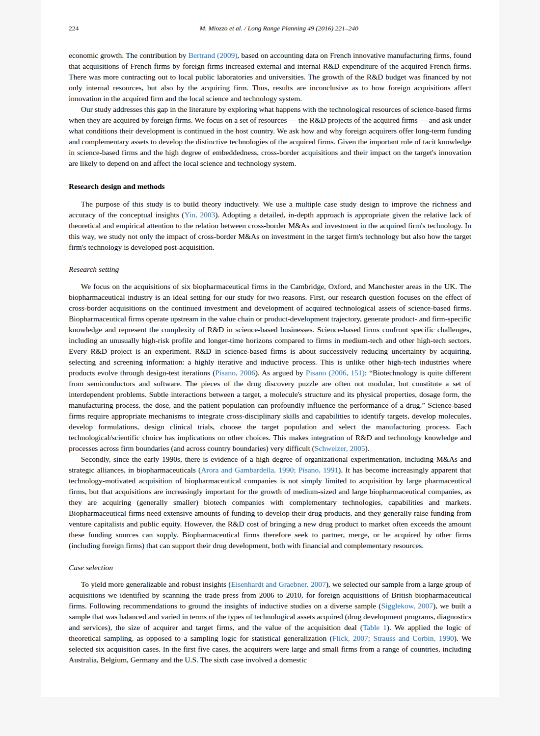224 M. Miozzo et al. / Long Range Planning 49 (2016) 221–240
economic growth. The contribution by Bertrand (2009), based on accounting data on French innovative manufacturing firms, found that acquisitions of French firms by foreign firms increased external and internal R&D expenditure of the acquired French firms. There was more contracting out to local public laboratories and universities. The growth of the R&D budget was financed by not only internal resources, but also by the acquiring firm. Thus, results are inconclusive as to how foreign acquisitions affect innovation in the acquired firm and the local science and technology system.
Our study addresses this gap in the literature by exploring what happens with the technological resources of science-based firms when they are acquired by foreign firms. We focus on a set of resources — the R&D projects of the acquired firms — and ask under what conditions their development is continued in the host country. We ask how and why foreign acquirers offer long-term funding and complementary assets to develop the distinctive technologies of the acquired firms. Given the important role of tacit knowledge in science-based firms and the high degree of embeddedness, cross-border acquisitions and their impact on the target's innovation are likely to depend on and affect the local science and technology system.
Research design and methods
The purpose of this study is to build theory inductively. We use a multiple case study design to improve the richness and accuracy of the conceptual insights (Yin, 2003). Adopting a detailed, in-depth approach is appropriate given the relative lack of theoretical and empirical attention to the relation between cross-border M&As and investment in the acquired firm's technology. In this way, we study not only the impact of cross-border M&As on investment in the target firm's technology but also how the target firm's technology is developed post-acquisition.
Research setting
We focus on the acquisitions of six biopharmaceutical firms in the Cambridge, Oxford, and Manchester areas in the UK. The biopharmaceutical industry is an ideal setting for our study for two reasons. First, our research question focuses on the effect of cross-border acquisitions on the continued investment and development of acquired technological assets of science-based firms. Biopharmaceutical firms operate upstream in the value chain or product-development trajectory, generate product- and firm-specific knowledge and represent the complexity of R&D in science-based businesses. Science-based firms confront specific challenges, including an unusually high-risk profile and longer-time horizons compared to firms in medium-tech and other high-tech sectors. Every R&D project is an experiment. R&D in science-based firms is about successively reducing uncertainty by acquiring, selecting and screening information: a highly iterative and inductive process. This is unlike other high-tech industries where products evolve through design-test iterations (Pisano, 2006). As argued by Pisano (2006, 151): “Biotechnology is quite different from semiconductors and software. The pieces of the drug discovery puzzle are often not modular, but constitute a set of interdependent problems. Subtle interactions between a target, a molecule's structure and its physical properties, dosage form, the manufacturing process, the dose, and the patient population can profoundly influence the performance of a drug.” Science-based firms require appropriate mechanisms to integrate cross-disciplinary skills and capabilities to identify targets, develop molecules, develop formulations, design clinical trials, choose the target population and select the manufacturing process. Each technological/scientific choice has implications on other choices. This makes integration of R&D and technology knowledge and processes across firm boundaries (and across country boundaries) very difficult (Schweizer, 2005).
Secondly, since the early 1990s, there is evidence of a high degree of organizational experimentation, including M&As and strategic alliances, in biopharmaceuticals (Arora and Gambardella, 1990; Pisano, 1991). It has become increasingly apparent that technology-motivated acquisition of biopharmaceutical companies is not simply limited to acquisition by large pharmaceutical firms, but that acquisitions are increasingly important for the growth of medium-sized and large biopharmaceutical companies, as they are acquiring (generally smaller) biotech companies with complementary technologies, capabilities and markets. Biopharmaceutical firms need extensive amounts of funding to develop their drug products, and they generally raise funding from venture capitalists and public equity. However, the R&D cost of bringing a new drug product to market often exceeds the amount these funding sources can supply. Biopharmaceutical firms therefore seek to partner, merge, or be acquired by other firms (including foreign firms) that can support their drug development, both with financial and complementary resources.
Case selection
To yield more generalizable and robust insights (Eisenhardt and Graebner, 2007), we selected our sample from a large group of acquisitions we identified by scanning the trade press from 2006 to 2010, for foreign acquisitions of British biopharmaceutical firms. Following recommendations to ground the insights of inductive studies on a diverse sample (Sigglekow, 2007), we built a sample that was balanced and varied in terms of the types of technological assets acquired (drug development programs, diagnostics and services), the size of acquirer and target firms, and the value of the acquisition deal (Table 1). We applied the logic of theoretical sampling, as opposed to a sampling logic for statistical generalization (Flick, 2007; Strauss and Corbin, 1990). We selected six acquisition cases. In the first five cases, the acquirers were large and small firms from a range of countries, including Australia, Belgium, Germany and the U.S. The sixth case involved a domestic